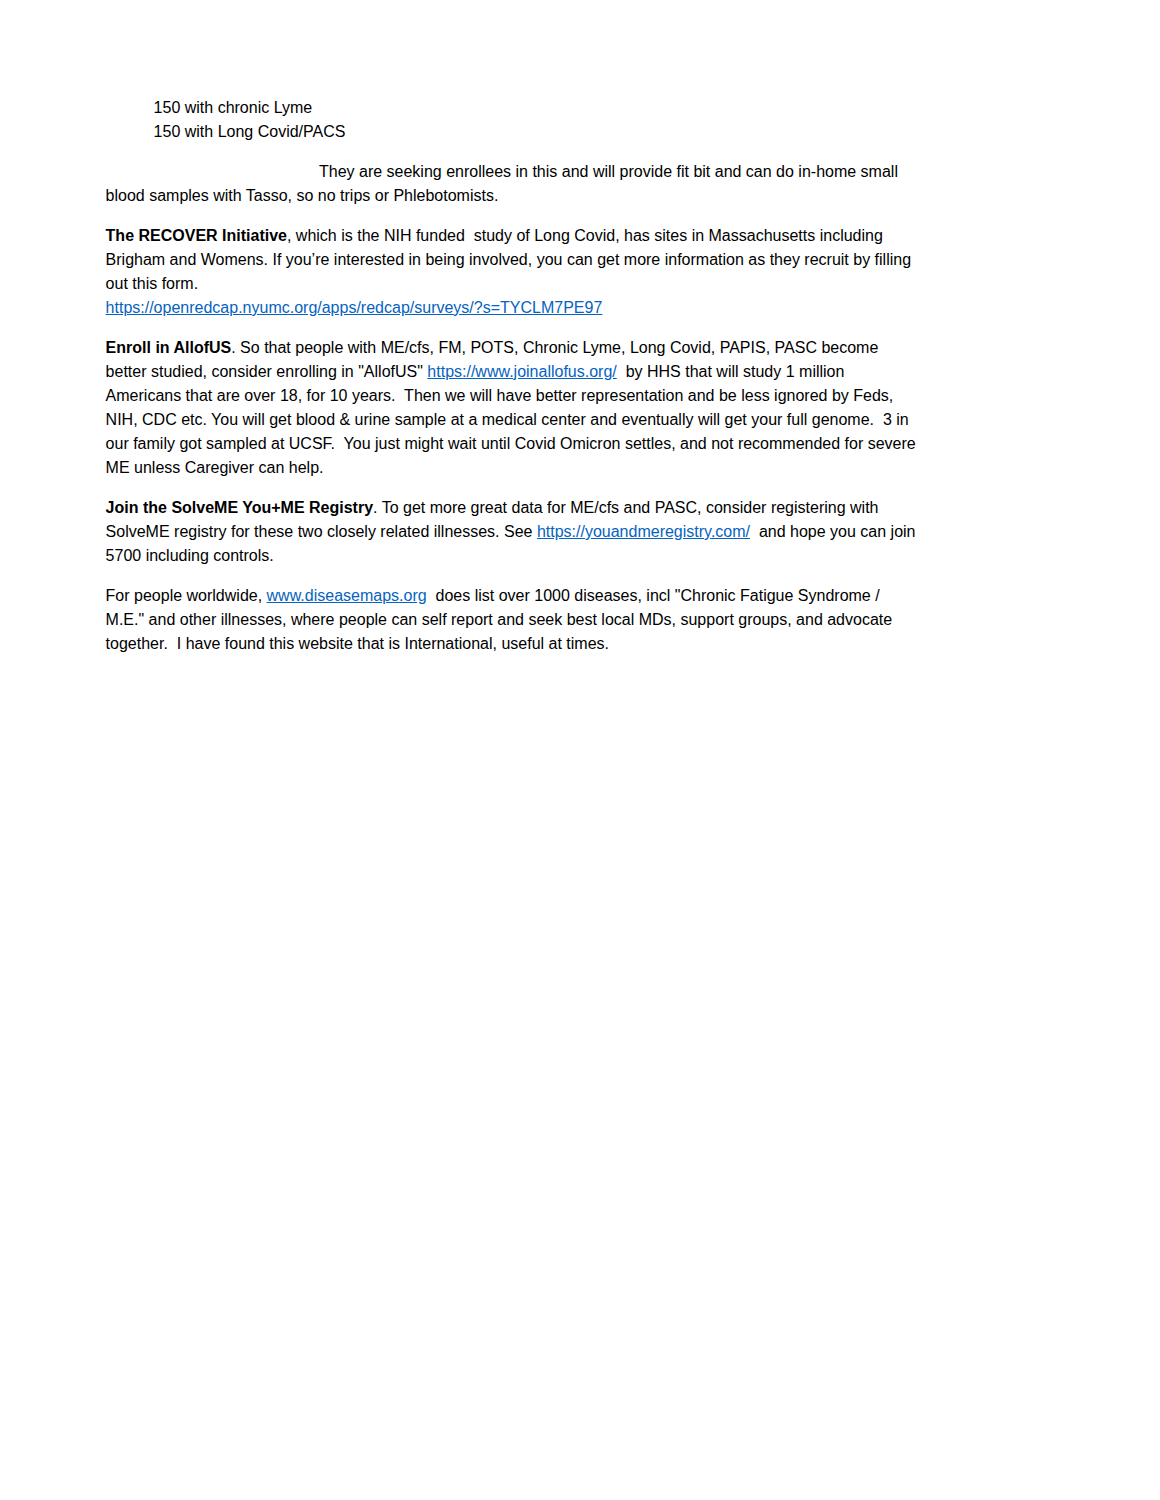150 with chronic Lyme
150 with Long Covid/PACS
They are seeking enrollees in this and will provide fit bit and can do in-home small blood samples with Tasso, so no trips or Phlebotomists.
The RECOVER Initiative, which is the NIH funded study of Long Covid, has sites in Massachusetts including Brigham and Womens. If you’re interested in being involved, you can get more information as they recruit by filling out this form.
https://openredcap.nyumc.org/apps/redcap/surveys/?s=TYCLM7PE97
Enroll in AllofUS. So that people with ME/cfs, FM, POTS, Chronic Lyme, Long Covid, PAPIS, PASC become better studied, consider enrolling in "AllofUS" https://www.joinallofus.org/ by HHS that will study 1 million Americans that are over 18, for 10 years. Then we will have better representation and be less ignored by Feds, NIH, CDC etc. You will get blood & urine sample at a medical center and eventually will get your full genome. 3 in our family got sampled at UCSF. You just might wait until Covid Omicron settles, and not recommended for severe ME unless Caregiver can help.
Join the SolveME You+ME Registry. To get more great data for ME/cfs and PASC, consider registering with SolveME registry for these two closely related illnesses. See https://youandmeregistry.com/ and hope you can join 5700 including controls.
For people worldwide, www.diseasemaps.org does list over 1000 diseases, incl "Chronic Fatigue Syndrome / M.E." and other illnesses, where people can self report and seek best local MDs, support groups, and advocate together. I have found this website that is International, useful at times.